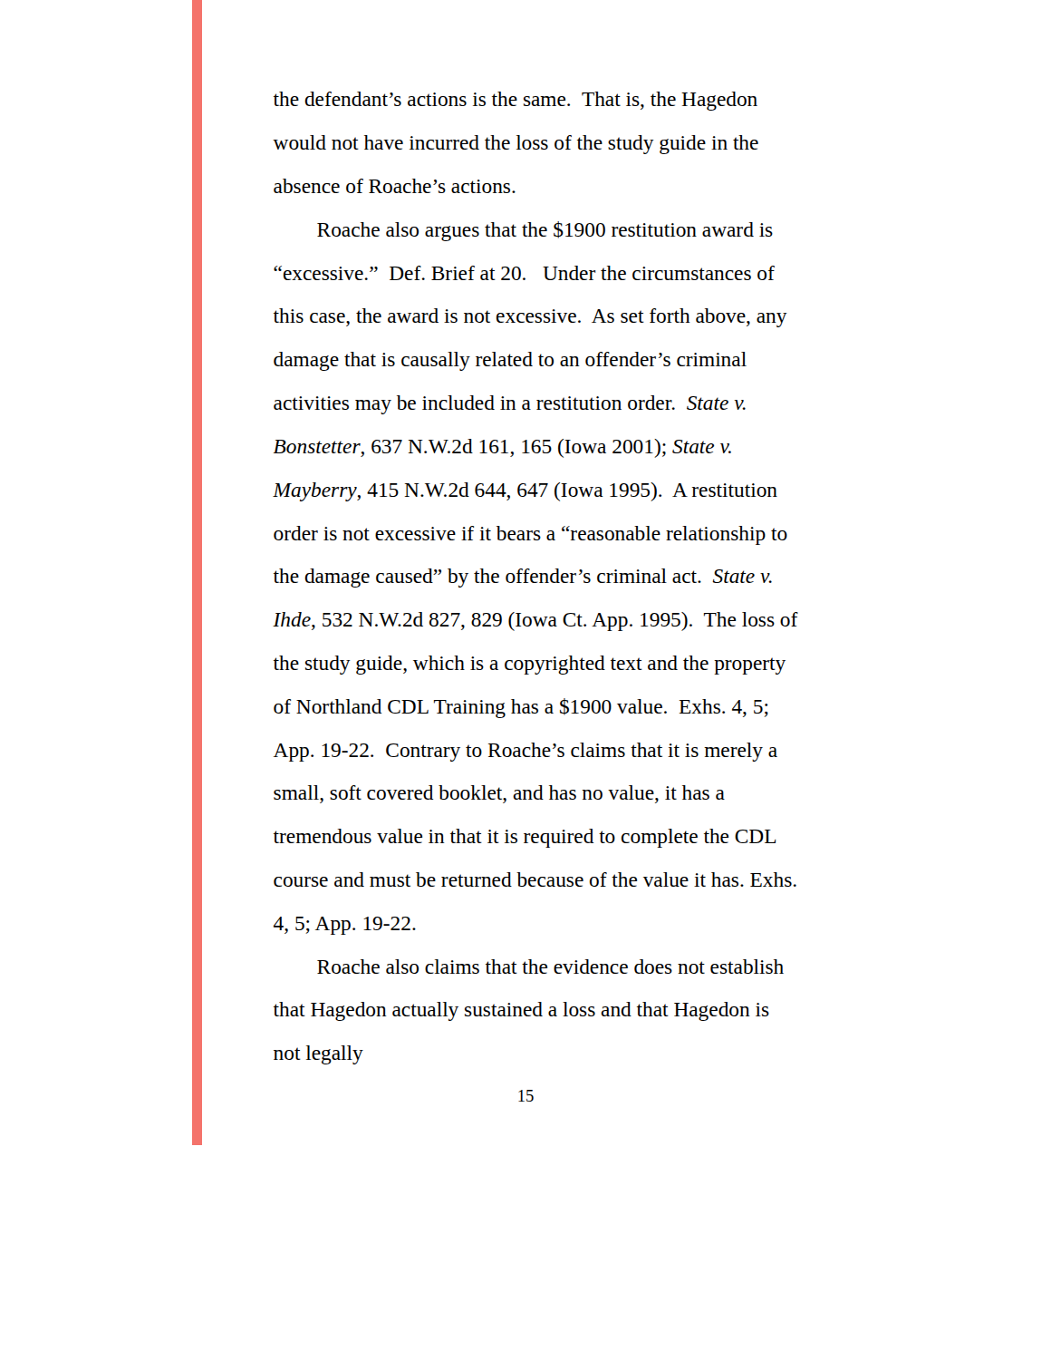the defendant’s actions is the same. That is, the Hagedon would not have incurred the loss of the study guide in the absence of Roache’s actions.
Roache also argues that the $1900 restitution award is “excessive.” Def. Brief at 20. Under the circumstances of this case, the award is not excessive. As set forth above, any damage that is causally related to an offender’s criminal activities may be included in a restitution order. State v. Bonstetter, 637 N.W.2d 161, 165 (Iowa 2001); State v. Mayberry, 415 N.W.2d 644, 647 (Iowa 1995). A restitution order is not excessive if it bears a “reasonable relationship to the damage caused” by the offender’s criminal act. State v. Ihde, 532 N.W.2d 827, 829 (Iowa Ct. App. 1995). The loss of the study guide, which is a copyrighted text and the property of Northland CDL Training has a $1900 value. Exhs. 4, 5; App. 19-22. Contrary to Roache’s claims that it is merely a small, soft covered booklet, and has no value, it has a tremendous value in that it is required to complete the CDL course and must be returned because of the value it has. Exhs. 4, 5; App. 19-22.
Roache also claims that the evidence does not establish that Hagedon actually sustained a loss and that Hagedon is not legally
15